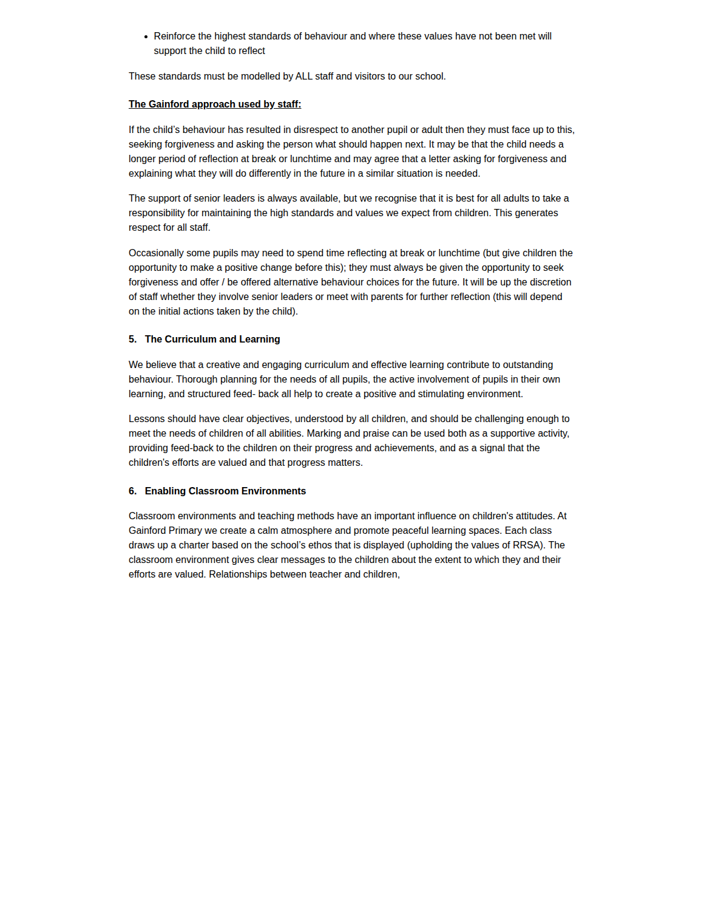Reinforce the highest standards of behaviour and where these values have not been met will support the child to reflect
These standards must be modelled by ALL staff and visitors to our school.
The Gainford approach used by staff:
If the child’s behaviour has resulted in disrespect to another pupil or adult then they must face up to this, seeking forgiveness and asking the person what should happen next. It may be that the child needs a longer period of reflection at break or lunchtime and may agree that a letter asking for forgiveness and explaining what they will do differently in the future in a similar situation is needed.
The support of senior leaders is always available, but we recognise that it is best for all adults to take a responsibility for maintaining the high standards and values we expect from children. This generates respect for all staff.
Occasionally some pupils may need to spend time reflecting at break or lunchtime (but give children the opportunity to make a positive change before this); they must always be given the opportunity to seek forgiveness and offer / be offered alternative behaviour choices for the future. It will be up the discretion of staff whether they involve senior leaders or meet with parents for further reflection (this will depend on the initial actions taken by the child).
5. The Curriculum and Learning
We believe that a creative and engaging curriculum and effective learning contribute to outstanding behaviour. Thorough planning for the needs of all pupils, the active involvement of pupils in their own learning, and structured feed- back all help to create a positive and stimulating environment.
Lessons should have clear objectives, understood by all children, and should be challenging enough to meet the needs of children of all abilities. Marking and praise can be used both as a supportive activity, providing feed-back to the children on their progress and achievements, and as a signal that the children's efforts are valued and that progress matters.
6. Enabling Classroom Environments
Classroom environments and teaching methods have an important influence on children's attitudes. At Gainford Primary we create a calm atmosphere and promote peaceful learning spaces. Each class draws up a charter based on the school’s ethos that is displayed (upholding the values of RRSA). The classroom environment gives clear messages to the children about the extent to which they and their efforts are valued. Relationships between teacher and children,